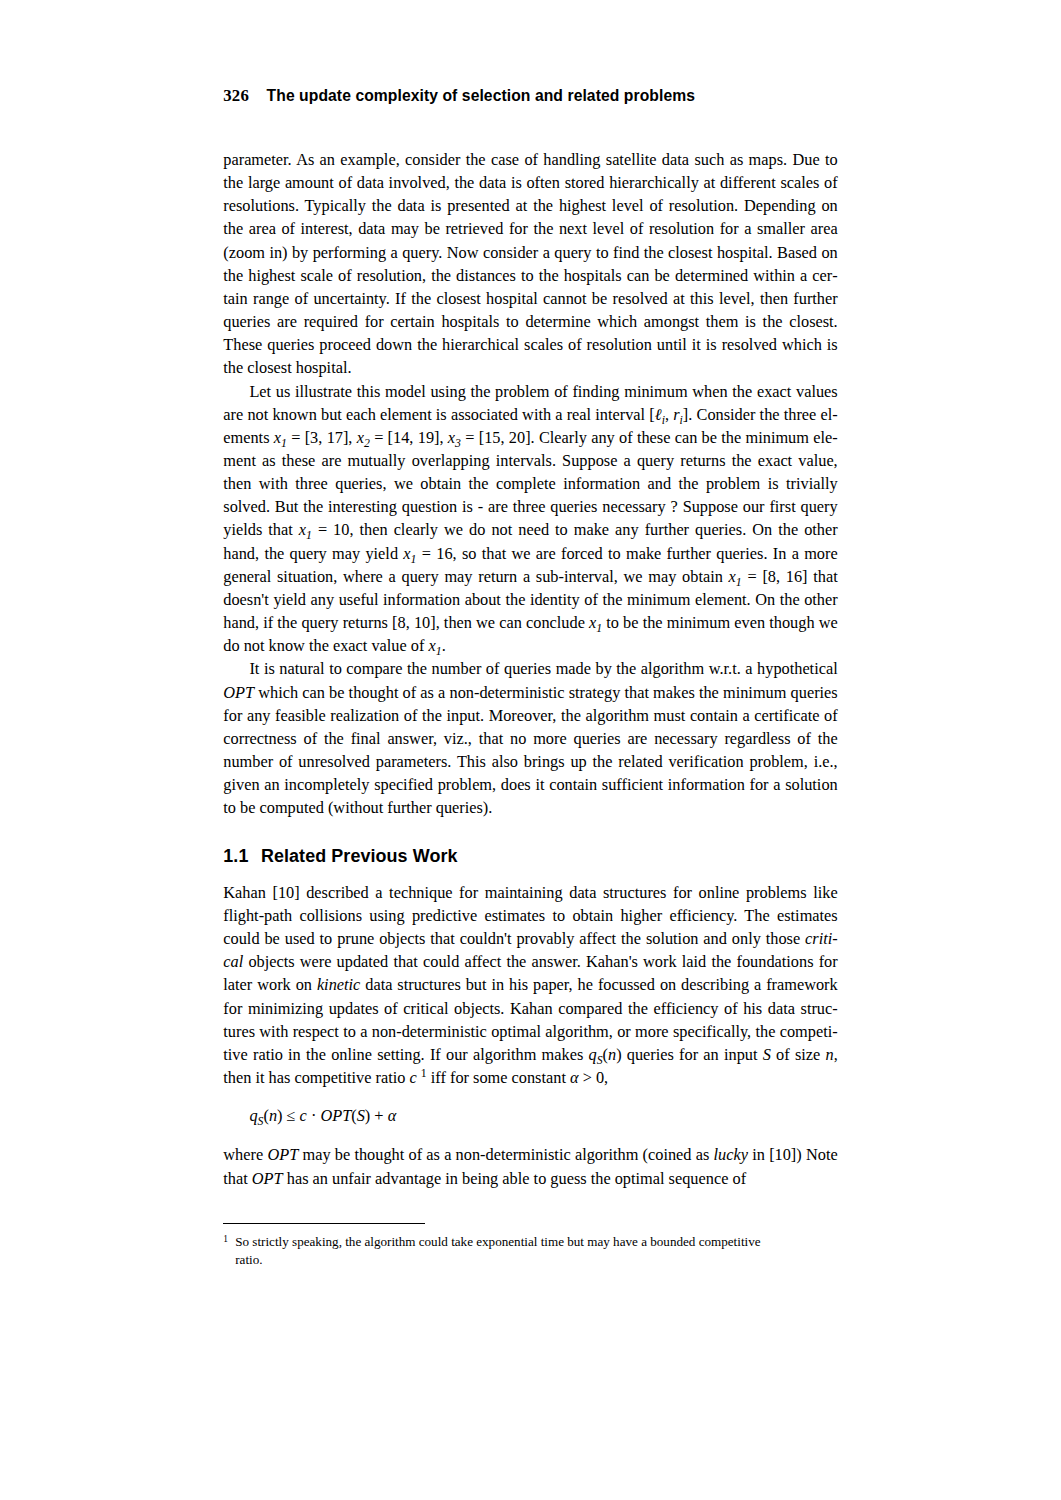326 The update complexity of selection and related problems
parameter. As an example, consider the case of handling satellite data such as maps. Due to the large amount of data involved, the data is often stored hierarchically at different scales of resolutions. Typically the data is presented at the highest level of resolution. Depending on the area of interest, data may be retrieved for the next level of resolution for a smaller area (zoom in) by performing a query. Now consider a query to find the closest hospital. Based on the highest scale of resolution, the distances to the hospitals can be determined within a certain range of uncertainty. If the closest hospital cannot be resolved at this level, then further queries are required for certain hospitals to determine which amongst them is the closest. These queries proceed down the hierarchical scales of resolution until it is resolved which is the closest hospital.
Let us illustrate this model using the problem of finding minimum when the exact values are not known but each element is associated with a real interval [ℓi, ri]. Consider the three elements x1 = [3, 17], x2 = [14, 19], x3 = [15, 20]. Clearly any of these can be the minimum element as these are mutually overlapping intervals. Suppose a query returns the exact value, then with three queries, we obtain the complete information and the problem is trivially solved. But the interesting question is - are three queries necessary ? Suppose our first query yields that x1 = 10, then clearly we do not need to make any further queries. On the other hand, the query may yield x1 = 16, so that we are forced to make further queries. In a more general situation, where a query may return a sub-interval, we may obtain x1 = [8, 16] that doesn't yield any useful information about the identity of the minimum element. On the other hand, if the query returns [8, 10], then we can conclude x1 to be the minimum even though we do not know the exact value of x1.
It is natural to compare the number of queries made by the algorithm w.r.t. a hypothetical OPT which can be thought of as a non-deterministic strategy that makes the minimum queries for any feasible realization of the input. Moreover, the algorithm must contain a certificate of correctness of the final answer, viz., that no more queries are necessary regardless of the number of unresolved parameters. This also brings up the related verification problem, i.e., given an incompletely specified problem, does it contain sufficient information for a solution to be computed (without further queries).
1.1 Related Previous Work
Kahan [10] described a technique for maintaining data structures for online problems like flight-path collisions using predictive estimates to obtain higher efficiency. The estimates could be used to prune objects that couldn't provably affect the solution and only those critical objects were updated that could affect the answer. Kahan's work laid the foundations for later work on kinetic data structures but in his paper, he focussed on describing a framework for minimizing updates of critical objects. Kahan compared the efficiency of his data structures with respect to a non-deterministic optimal algorithm, or more specifically, the competitive ratio in the online setting. If our algorithm makes qS(n) queries for an input S of size n, then it has competitive ratio c 1 iff for some constant α > 0,
qS(n) ≤ c · OPT(S) + α
where OPT may be thought of as a non-deterministic algorithm (coined as lucky in [10]) Note that OPT has an unfair advantage in being able to guess the optimal sequence of
1 So strictly speaking, the algorithm could take exponential time but may have a bounded competitive ratio.